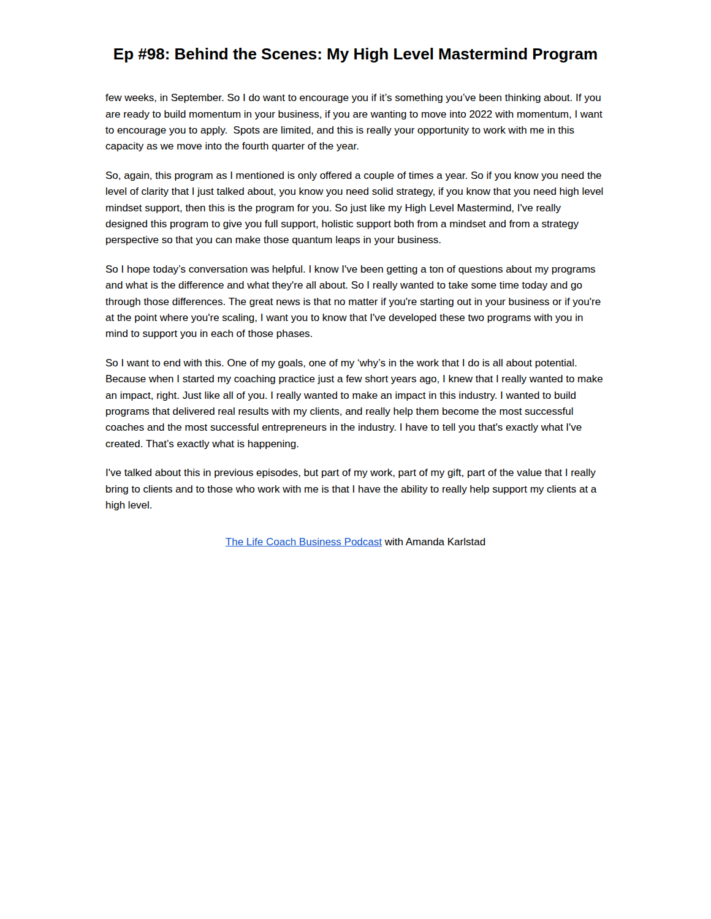Ep #98: Behind the Scenes: My High Level Mastermind Program
few weeks, in September. So I do want to encourage you if it’s something you’ve been thinking about. If you are ready to build momentum in your business, if you are wanting to move into 2022 with momentum, I want to encourage you to apply. Spots are limited, and this is really your opportunity to work with me in this capacity as we move into the fourth quarter of the year.
So, again, this program as I mentioned is only offered a couple of times a year. So if you know you need the level of clarity that I just talked about, you know you need solid strategy, if you know that you need high level mindset support, then this is the program for you. So just like my High Level Mastermind, I've really designed this program to give you full support, holistic support both from a mindset and from a strategy perspective so that you can make those quantum leaps in your business.
So I hope today’s conversation was helpful. I know I've been getting a ton of questions about my programs and what is the difference and what they're all about. So I really wanted to take some time today and go through those differences. The great news is that no matter if you're starting out in your business or if you're at the point where you're scaling, I want you to know that I've developed these two programs with you in mind to support you in each of those phases.
So I want to end with this. One of my goals, one of my ‘why’s in the work that I do is all about potential. Because when I started my coaching practice just a few short years ago, I knew that I really wanted to make an impact, right. Just like all of you. I really wanted to make an impact in this industry. I wanted to build programs that delivered real results with my clients, and really help them become the most successful coaches and the most successful entrepreneurs in the industry. I have to tell you that's exactly what I've created. That’s exactly what is happening.
I've talked about this in previous episodes, but part of my work, part of my gift, part of the value that I really bring to clients and to those who work with me is that I have the ability to really help support my clients at a high level.
The Life Coach Business Podcast with Amanda Karlstad